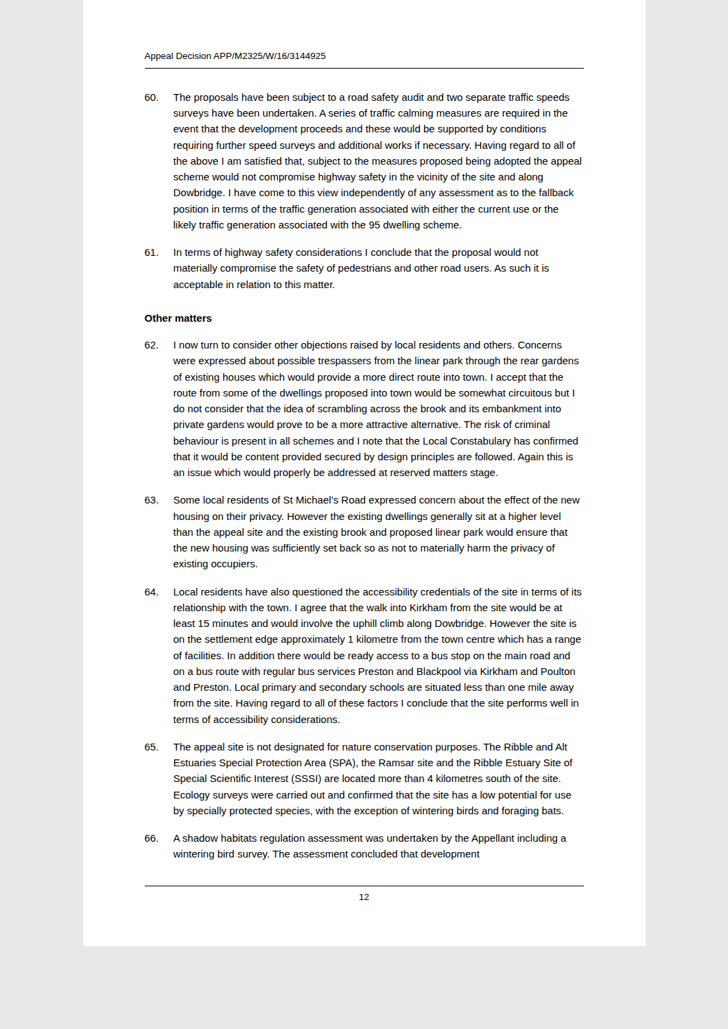Appeal Decision APP/M2325/W/16/3144925
60. The proposals have been subject to a road safety audit and two separate traffic speeds surveys have been undertaken. A series of traffic calming measures are required in the event that the development proceeds and these would be supported by conditions requiring further speed surveys and additional works if necessary. Having regard to all of the above I am satisfied that, subject to the measures proposed being adopted the appeal scheme would not compromise highway safety in the vicinity of the site and along Dowbridge. I have come to this view independently of any assessment as to the fallback position in terms of the traffic generation associated with either the current use or the likely traffic generation associated with the 95 dwelling scheme.
61. In terms of highway safety considerations I conclude that the proposal would not materially compromise the safety of pedestrians and other road users. As such it is acceptable in relation to this matter.
Other matters
62. I now turn to consider other objections raised by local residents and others. Concerns were expressed about possible trespassers from the linear park through the rear gardens of existing houses which would provide a more direct route into town. I accept that the route from some of the dwellings proposed into town would be somewhat circuitous but I do not consider that the idea of scrambling across the brook and its embankment into private gardens would prove to be a more attractive alternative. The risk of criminal behaviour is present in all schemes and I note that the Local Constabulary has confirmed that it would be content provided secured by design principles are followed. Again this is an issue which would properly be addressed at reserved matters stage.
63. Some local residents of St Michael’s Road expressed concern about the effect of the new housing on their privacy. However the existing dwellings generally sit at a higher level than the appeal site and the existing brook and proposed linear park would ensure that the new housing was sufficiently set back so as not to materially harm the privacy of existing occupiers.
64. Local residents have also questioned the accessibility credentials of the site in terms of its relationship with the town. I agree that the walk into Kirkham from the site would be at least 15 minutes and would involve the uphill climb along Dowbridge. However the site is on the settlement edge approximately 1 kilometre from the town centre which has a range of facilities. In addition there would be ready access to a bus stop on the main road and on a bus route with regular bus services Preston and Blackpool via Kirkham and Poulton and Preston. Local primary and secondary schools are situated less than one mile away from the site. Having regard to all of these factors I conclude that the site performs well in terms of accessibility considerations.
65. The appeal site is not designated for nature conservation purposes. The Ribble and Alt Estuaries Special Protection Area (SPA), the Ramsar site and the Ribble Estuary Site of Special Scientific Interest (SSSI) are located more than 4 kilometres south of the site. Ecology surveys were carried out and confirmed that the site has a low potential for use by specially protected species, with the exception of wintering birds and foraging bats.
66. A shadow habitats regulation assessment was undertaken by the Appellant including a wintering bird survey. The assessment concluded that development
12